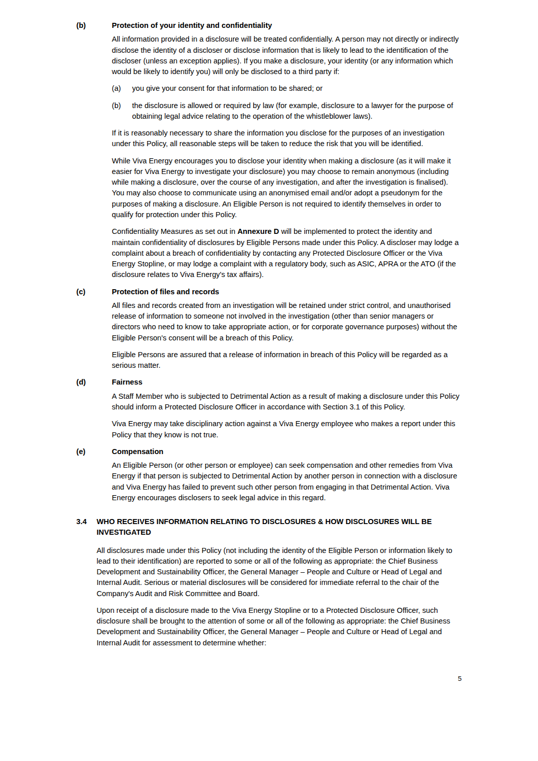(b)
Protection of your identity and confidentiality
All information provided in a disclosure will be treated confidentially. A person may not directly or indirectly disclose the identity of a discloser or disclose information that is likely to lead to the identification of the discloser (unless an exception applies). If you make a disclosure, your identity (or any information which would be likely to identify you) will only be disclosed to a third party if:
(a)
you give your consent for that information to be shared; or
(b)
the disclosure is allowed or required by law (for example, disclosure to a lawyer for the purpose of obtaining legal advice relating to the operation of the whistleblower laws).
If it is reasonably necessary to share the information you disclose for the purposes of an investigation under this Policy, all reasonable steps will be taken to reduce the risk that you will be identified.
While Viva Energy encourages you to disclose your identity when making a disclosure (as it will make it easier for Viva Energy to investigate your disclosure) you may choose to remain anonymous (including while making a disclosure, over the course of any investigation, and after the investigation is finalised). You may also choose to communicate using an anonymised email and/or adopt a pseudonym for the purposes of making a disclosure. An Eligible Person is not required to identify themselves in order to qualify for protection under this Policy.
Confidentiality Measures as set out in Annexure D will be implemented to protect the identity and maintain confidentiality of disclosures by Eligible Persons made under this Policy. A discloser may lodge a complaint about a breach of confidentiality by contacting any Protected Disclosure Officer or the Viva Energy Stopline, or may lodge a complaint with a regulatory body, such as ASIC, APRA or the ATO (if the disclosure relates to Viva Energy's tax affairs).
(c)
Protection of files and records
All files and records created from an investigation will be retained under strict control, and unauthorised release of information to someone not involved in the investigation (other than senior managers or directors who need to know to take appropriate action, or for corporate governance purposes) without the Eligible Person's consent will be a breach of this Policy.
Eligible Persons are assured that a release of information in breach of this Policy will be regarded as a serious matter.
(d)
Fairness
A Staff Member who is subjected to Detrimental Action as a result of making a disclosure under this Policy should inform a Protected Disclosure Officer in accordance with Section 3.1 of this Policy.
Viva Energy may take disciplinary action against a Viva Energy employee who makes a report under this Policy that they know is not true.
(e)
Compensation
An Eligible Person (or other person or employee) can seek compensation and other remedies from Viva Energy if that person is subjected to Detrimental Action by another person in connection with a disclosure and Viva Energy has failed to prevent such other person from engaging in that Detrimental Action. Viva Energy encourages disclosers to seek legal advice in this regard.
3.4
Who receives information relating to disclosures & how disclosures will be investigated
All disclosures made under this Policy (not including the identity of the Eligible Person or information likely to lead to their identification) are reported to some or all of the following as appropriate: the Chief Business Development and Sustainability Officer, the General Manager – People and Culture or Head of Legal and Internal Audit. Serious or material disclosures will be considered for immediate referral to the chair of the Company's Audit and Risk Committee and Board.
Upon receipt of a disclosure made to the Viva Energy Stopline or to a Protected Disclosure Officer, such disclosure shall be brought to the attention of some or all of the following as appropriate: the Chief Business Development and Sustainability Officer, the General Manager – People and Culture or Head of Legal and Internal Audit for assessment to determine whether:
5